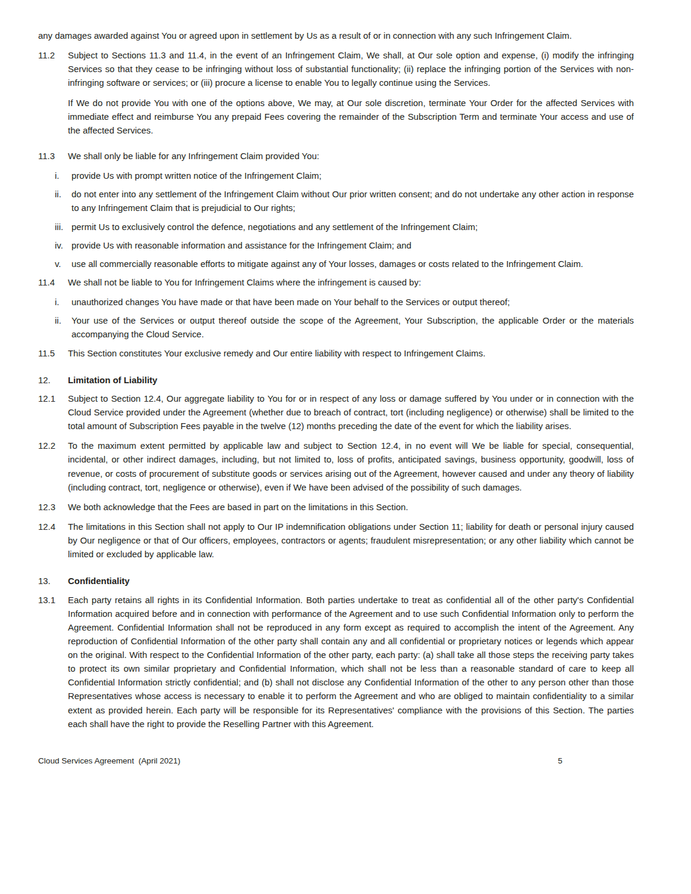any damages awarded against You or agreed upon in settlement by Us as a result of or in connection with any such Infringement Claim.
11.2
Subject to Sections 11.3 and 11.4, in the event of an Infringement Claim, We shall, at Our sole option and expense, (i) modify the infringing Services so that they cease to be infringing without loss of substantial functionality; (ii) replace the infringing portion of the Services with non-infringing software or services; or (iii) procure a license to enable You to legally continue using the Services.
If We do not provide You with one of the options above, We may, at Our sole discretion, terminate Your Order for the affected Services with immediate effect and reimburse You any prepaid Fees covering the remainder of the Subscription Term and terminate Your access and use of the affected Services.
11.3
We shall only be liable for any Infringement Claim provided You:
i.
provide Us with prompt written notice of the Infringement Claim;
ii.
do not enter into any settlement of the Infringement Claim without Our prior written consent; and do not undertake any other action in response to any Infringement Claim that is prejudicial to Our rights;
iii.
permit Us to exclusively control the defence, negotiations and any settlement of the Infringement Claim;
iv.
provide Us with reasonable information and assistance for the Infringement Claim; and
v.
use all commercially reasonable efforts to mitigate against any of Your losses, damages or costs related to the Infringement Claim.
11.4
We shall not be liable to You for Infringement Claims where the infringement is caused by:
i.
unauthorized changes You have made or that have been made on Your behalf to the Services or output thereof;
ii.
Your use of the Services or output thereof outside the scope of the Agreement, Your Subscription, the applicable Order or the materials accompanying the Cloud Service.
11.5
This Section constitutes Your exclusive remedy and Our entire liability with respect to Infringement Claims.
12.
Limitation of Liability
12.1
Subject to Section 12.4, Our aggregate liability to You for or in respect of any loss or damage suffered by You under or in connection with the Cloud Service provided under the Agreement (whether due to breach of contract, tort (including negligence) or otherwise) shall be limited to the total amount of Subscription Fees payable in the twelve (12) months preceding the date of the event for which the liability arises.
12.2
To the maximum extent permitted by applicable law and subject to Section 12.4, in no event will We be liable for special, consequential, incidental, or other indirect damages, including, but not limited to, loss of profits, anticipated savings, business opportunity, goodwill, loss of revenue, or costs of procurement of substitute goods or services arising out of the Agreement, however caused and under any theory of liability (including contract, tort, negligence or otherwise), even if We have been advised of the possibility of such damages.
12.3
We both acknowledge that the Fees are based in part on the limitations in this Section.
12.4
The limitations in this Section shall not apply to Our IP indemnification obligations under Section 11; liability for death or personal injury caused by Our negligence or that of Our officers, employees, contractors or agents; fraudulent misrepresentation; or any other liability which cannot be limited or excluded by applicable law.
13.
Confidentiality
13.1
Each party retains all rights in its Confidential Information. Both parties undertake to treat as confidential all of the other party's Confidential Information acquired before and in connection with performance of the Agreement and to use such Confidential Information only to perform the Agreement. Confidential Information shall not be reproduced in any form except as required to accomplish the intent of the Agreement. Any reproduction of Confidential Information of the other party shall contain any and all confidential or proprietary notices or legends which appear on the original. With respect to the Confidential Information of the other party, each party: (a) shall take all those steps the receiving party takes to protect its own similar proprietary and Confidential Information, which shall not be less than a reasonable standard of care to keep all Confidential Information strictly confidential; and (b) shall not disclose any Confidential Information of the other to any person other than those Representatives whose access is necessary to enable it to perform the Agreement and who are obliged to maintain confidentiality to a similar extent as provided herein. Each party will be responsible for its Representatives' compliance with the provisions of this Section. The parties each shall have the right to provide the Reselling Partner with this Agreement.
Cloud Services Agreement (April 2021)
5